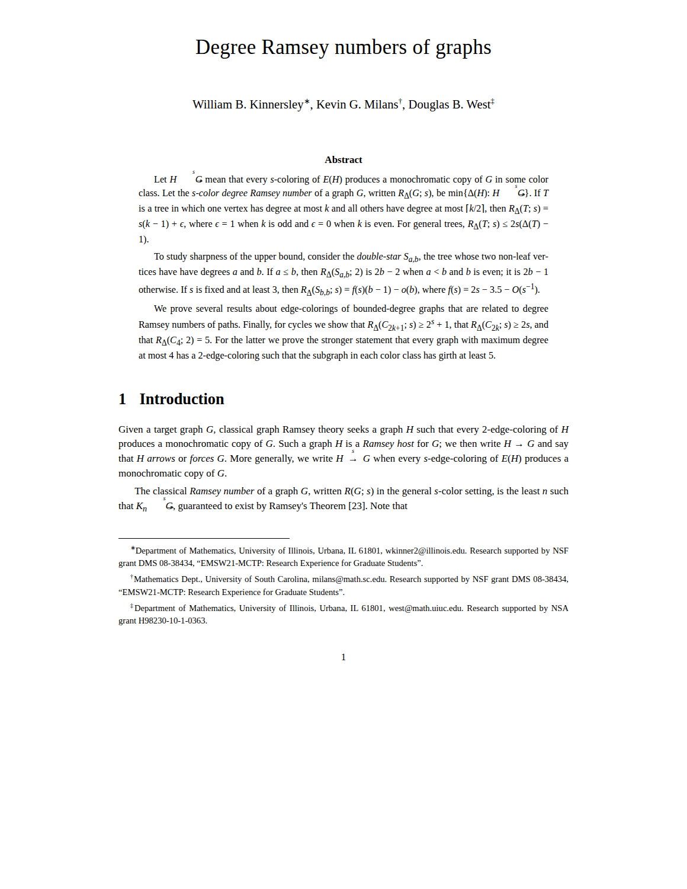Degree Ramsey numbers of graphs
William B. Kinnersley∗, Kevin G. Milans†, Douglas B. West‡
Abstract
Let H s→ G mean that every s-coloring of E(H) produces a monochromatic copy of G in some color class. Let the s-color degree Ramsey number of a graph G, written RΔ(G; s), be min{Δ(H): H s→ G}. If T is a tree in which one vertex has degree at most k and all others have degree at most ⌈k/2⌉, then RΔ(T; s) = s(k − 1) + ϵ, where ϵ = 1 when k is odd and ϵ = 0 when k is even. For general trees, RΔ(T; s) ≤ 2s(Δ(T) − 1).
To study sharpness of the upper bound, consider the double-star Sa,b, the tree whose two non-leaf vertices have have degrees a and b. If a ≤ b, then RΔ(Sa,b; 2) is 2b − 2 when a < b and b is even; it is 2b − 1 otherwise. If s is fixed and at least 3, then RΔ(Sb,b; s) = f(s)(b − 1) − o(b), where f(s) = 2s − 3.5 − O(s−1).
We prove several results about edge-colorings of bounded-degree graphs that are related to degree Ramsey numbers of paths. Finally, for cycles we show that RΔ(C2k+1; s) ≥ 2s + 1, that RΔ(C2k; s) ≥ 2s, and that RΔ(C4; 2) = 5. For the latter we prove the stronger statement that every graph with maximum degree at most 4 has a 2-edge-coloring such that the subgraph in each color class has girth at least 5.
1 Introduction
Given a target graph G, classical graph Ramsey theory seeks a graph H such that every 2-edge-coloring of H produces a monochromatic copy of G. Such a graph H is a Ramsey host for G; we then write H → G and say that H arrows or forces G. More generally, we write H s→ G when every s-edge-coloring of E(H) produces a monochromatic copy of G.
The classical Ramsey number of a graph G, written R(G; s) in the general s-color setting, is the least n such that Kn s→ G, guaranteed to exist by Ramsey's Theorem [23]. Note that
∗Department of Mathematics, University of Illinois, Urbana, IL 61801, wkinner2@illinois.edu. Research supported by NSF grant DMS 08-38434, “EMSW21-MCTP: Research Experience for Graduate Students”.
†Mathematics Dept., University of South Carolina, milans@math.sc.edu. Research supported by NSF grant DMS 08-38434, “EMSW21-MCTP: Research Experience for Graduate Students”.
‡Department of Mathematics, University of Illinois, Urbana, IL 61801, west@math.uiuc.edu. Research supported by NSA grant H98230-10-1-0363.
1